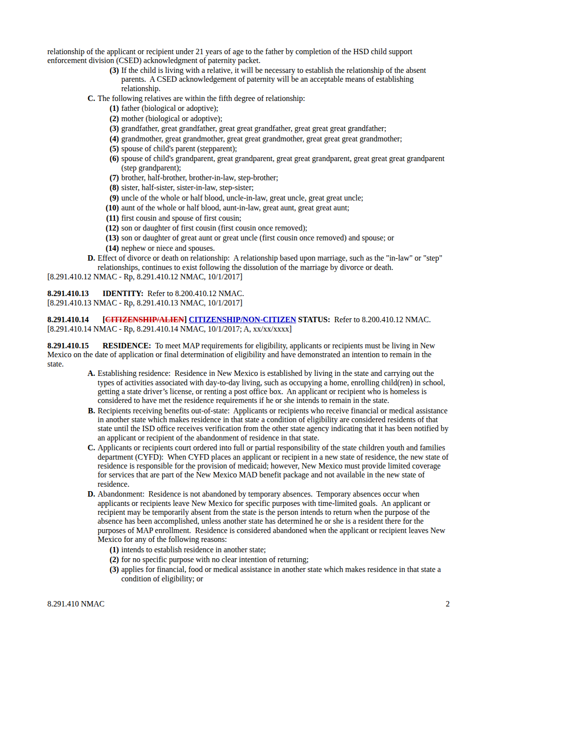relationship of the applicant or recipient under 21 years of age to the father by completion of the HSD child support enforcement division (CSED) acknowledgment of paternity packet.
| (3) | If the child is living with a relative, it will be necessary to establish the relationship of the absent parents. A CSED acknowledgement of paternity will be an acceptable means of establishing relationship. |
| C. | The following relatives are within the fifth degree of relationship: |
| (1) | father (biological or adoptive); |
| (2) | mother (biological or adoptive); |
| (3) | grandfather, great grandfather, great great grandfather, great great great grandfather; |
| (4) | grandmother, great grandmother, great great grandmother, great great great grandmother; |
| (5) | spouse of child's parent (stepparent); |
| (6) | spouse of child's grandparent, great grandparent, great great grandparent, great great great grandparent (step grandparent); |
| (7) | brother, half-brother, brother-in-law, step-brother; |
| (8) | sister, half-sister, sister-in-law, step-sister; |
| (9) | uncle of the whole or half blood, uncle-in-law, great uncle, great great uncle; |
| (10) | aunt of the whole or half blood, aunt-in-law, great aunt, great great aunt; |
| (11) | first cousin and spouse of first cousin; |
| (12) | son or daughter of first cousin (first cousin once removed); |
| (13) | son or daughter of great aunt or great uncle (first cousin once removed) and spouse; or |
| (14) | nephew or niece and spouses. |
| D. | Effect of divorce or death on relationship: A relationship based upon marriage, such as the "in-law" or "step" relationships, continues to exist following the dissolution of the marriage by divorce or death. |
[8.291.410.12 NMAC - Rp, 8.291.410.12 NMAC, 10/1/2017]
8.291.410.13 IDENTITY: Refer to 8.200.410.12 NMAC.
[8.291.410.13 NMAC - Rp, 8.291.410.13 NMAC, 10/1/2017]
8.291.410.14 [CITIZENSHIP/ALIEN] CITIZENSHIP/NON-CITIZEN STATUS: Refer to 8.200.410.12 NMAC.
[8.291.410.14 NMAC - Rp, 8.291.410.14 NMAC, 10/1/2017; A, xx/xx/xxxx]
8.291.410.15 RESIDENCE: To meet MAP requirements for eligibility, applicants or recipients must be living in New Mexico on the date of application or final determination of eligibility and have demonstrated an intention to remain in the state.
| A. | Establishing residence: Residence in New Mexico is established by living in the state and carrying out the types of activities associated with day-to-day living, such as occupying a home, enrolling child(ren) in school, getting a state driver’s license, or renting a post office box. An applicant or recipient who is homeless is considered to have met the residence requirements if he or she intends to remain in the state. |
| B. | Recipients receiving benefits out-of-state: Applicants or recipients who receive financial or medical assistance in another state which makes residence in that state a condition of eligibility are considered residents of that state until the ISD office receives verification from the other state agency indicating that it has been notified by an applicant or recipient of the abandonment of residence in that state. |
| C. | Applicants or recipients court ordered into full or partial responsibility of the state children youth and families department (CYFD): When CYFD places an applicant or recipient in a new state of residence, the new state of residence is responsible for the provision of medicaid; however, New Mexico must provide limited coverage for services that are part of the New Mexico MAD benefit package and not available in the new state of residence. |
| D. | Abandonment: Residence is not abandoned by temporary absences. Temporary absences occur when applicants or recipients leave New Mexico for specific purposes with time-limited goals. An applicant or recipient may be temporarily absent from the state is the person intends to return when the purpose of the absence has been accomplished, unless another state has determined he or she is a resident there for the purposes of MAP enrollment. Residence is considered abandoned when the applicant or recipient leaves New Mexico for any of the following reasons: |
| (1) | intends to establish residence in another state; |
| (2) | for no specific purpose with no clear intention of returning; |
| (3) | applies for financial, food or medical assistance in another state which makes residence in that state a condition of eligibility; or |
8.291.410 NMAC 2